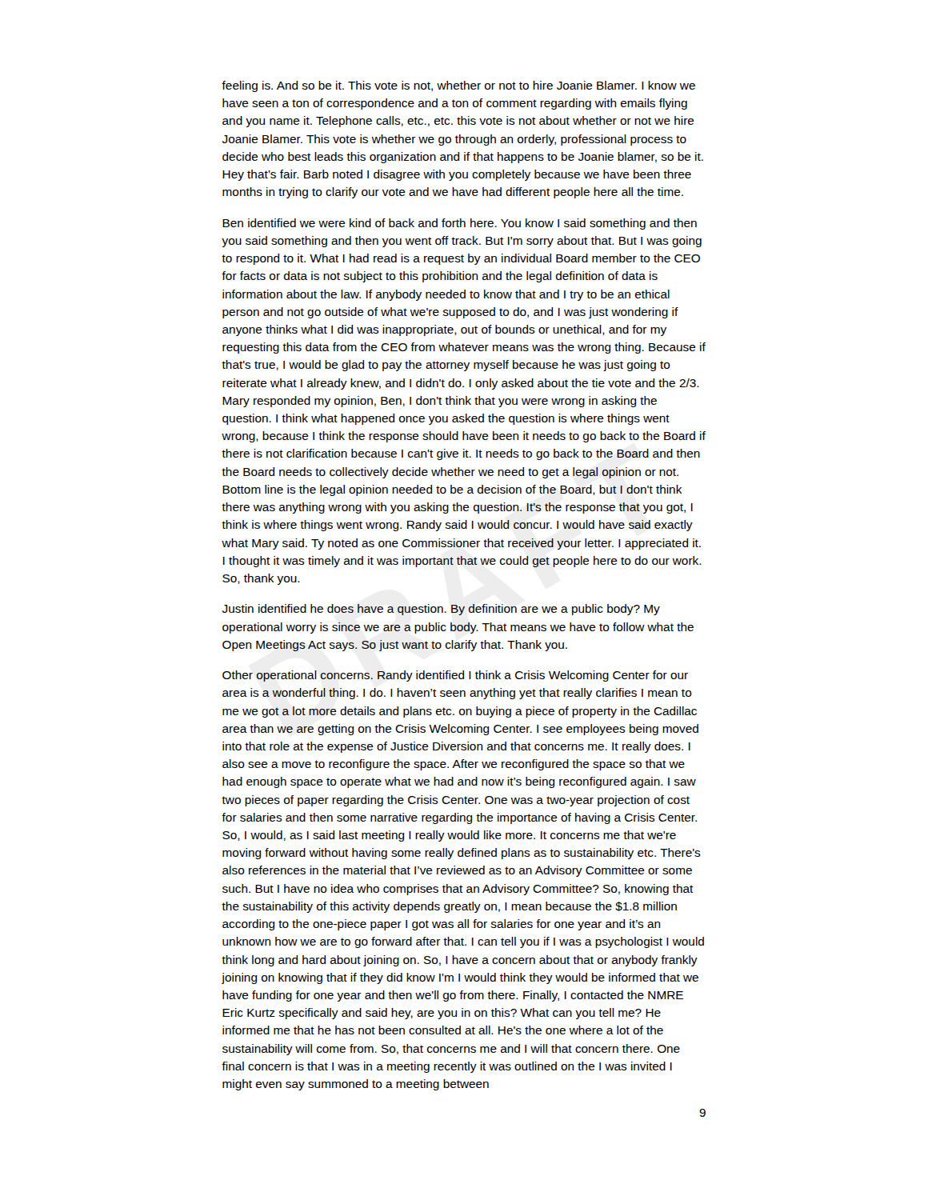DRAFT
feeling is. And so be it. This vote is not, whether or not to hire Joanie Blamer. I know we have seen a ton of correspondence and a ton of comment regarding with emails flying and you name it. Telephone calls, etc., etc. this vote is not about whether or not we hire Joanie Blamer. This vote is whether we go through an orderly, professional process to decide who best leads this organization and if that happens to be Joanie blamer, so be it. Hey that’s fair. Barb noted I disagree with you completely because we have been three months in trying to clarify our vote and we have had different people here all the time.
Ben identified we were kind of back and forth here. You know I said something and then you said something and then you went off track. But I'm sorry about that. But I was going to respond to it. What I had read is a request by an individual Board member to the CEO for facts or data is not subject to this prohibition and the legal definition of data is information about the law. If anybody needed to know that and I try to be an ethical person and not go outside of what we're supposed to do, and I was just wondering if anyone thinks what I did was inappropriate, out of bounds or unethical, and for my requesting this data from the CEO from whatever means was the wrong thing. Because if that's true, I would be glad to pay the attorney myself because he was just going to reiterate what I already knew, and I didn't do. I only asked about the tie vote and the 2/3. Mary responded my opinion, Ben, I don't think that you were wrong in asking the question. I think what happened once you asked the question is where things went wrong, because I think the response should have been it needs to go back to the Board if there is not clarification because I can't give it. It needs to go back to the Board and then the Board needs to collectively decide whether we need to get a legal opinion or not. Bottom line is the legal opinion needed to be a decision of the Board, but I don't think there was anything wrong with you asking the question. It's the response that you got, I think is where things went wrong. Randy said I would concur. I would have said exactly what Mary said. Ty noted as one Commissioner that received your letter. I appreciated it. I thought it was timely and it was important that we could get people here to do our work. So, thank you.
Justin identified he does have a question. By definition are we a public body? My operational worry is since we are a public body. That means we have to follow what the Open Meetings Act says. So just want to clarify that. Thank you.
Other operational concerns. Randy identified I think a Crisis Welcoming Center for our area is a wonderful thing. I do. I haven’t seen anything yet that really clarifies I mean to me we got a lot more details and plans etc. on buying a piece of property in the Cadillac area than we are getting on the Crisis Welcoming Center. I see employees being moved into that role at the expense of Justice Diversion and that concerns me. It really does. I also see a move to reconfigure the space. After we reconfigured the space so that we had enough space to operate what we had and now it’s being reconfigured again. I saw two pieces of paper regarding the Crisis Center. One was a two-year projection of cost for salaries and then some narrative regarding the importance of having a Crisis Center. So, I would, as I said last meeting I really would like more. It concerns me that we're moving forward without having some really defined plans as to sustainability etc. There's also references in the material that I’ve reviewed as to an Advisory Committee or some such. But I have no idea who comprises that an Advisory Committee? So, knowing that the sustainability of this activity depends greatly on, I mean because the $1.8 million according to the one-piece paper I got was all for salaries for one year and it’s an unknown how we are to go forward after that. I can tell you if I was a psychologist I would think long and hard about joining on. So, I have a concern about that or anybody frankly joining on knowing that if they did know I'm I would think they would be informed that we have funding for one year and then we'll go from there. Finally, I contacted the NMRE Eric Kurtz specifically and said hey, are you in on this? What can you tell me? He informed me that he has not been consulted at all. He's the one where a lot of the sustainability will come from. So, that concerns me and I will that concern there. One final concern is that I was in a meeting recently it was outlined on the I was invited I might even say summoned to a meeting between
9